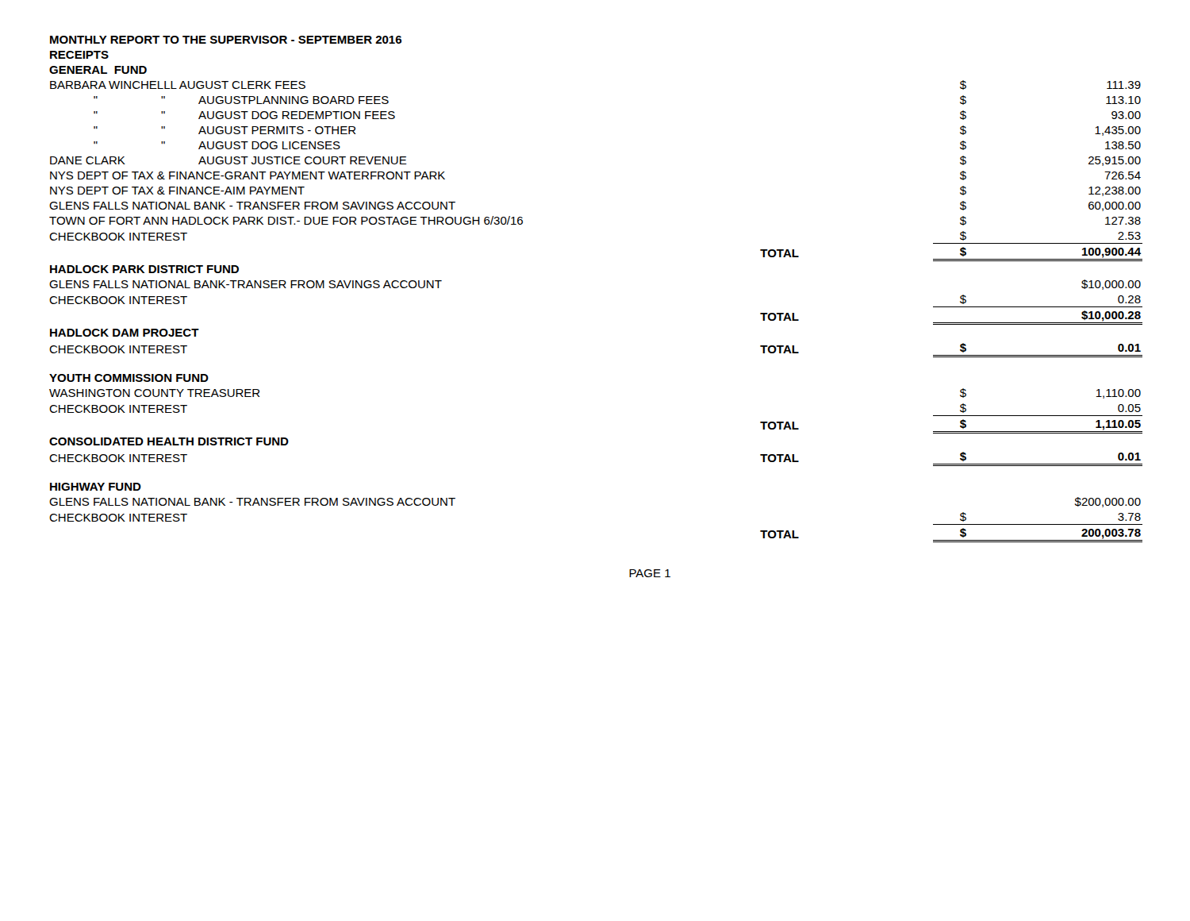| MONTHLY REPORT TO THE SUPERVISOR - SEPTEMBER 2016 |
| RECEIPTS |
| GENERAL FUND |
| BARBARA WINCHELLL AUGUST CLERK FEES | | $ | 111.39 |
| " | " | AUGUSTPLANNING BOARD FEES | | $ | 113.10 |
| " | " | AUGUST DOG REDEMPTION FEES | | $ | 93.00 |
| " | " | AUGUST PERMITS - OTHER | | $ | 1,435.00 |
| " | " | AUGUST DOG LICENSES | | $ | 138.50 |
| DANE CLARK | AUGUST JUSTICE COURT REVENUE | | $ | 25,915.00 |
| NYS DEPT OF TAX & FINANCE-GRANT PAYMENT WATERFRONT PARK | | $ | 726.54 |
| NYS DEPT OF TAX & FINANCE-AIM PAYMENT | | $ | 12,238.00 |
| GLENS FALLS NATIONAL BANK - TRANSFER FROM SAVINGS ACCOUNT | | $ | 60,000.00 |
| TOWN OF FORT ANN HADLOCK PARK DIST.- DUE FOR POSTAGE THROUGH 6/30/16 | | $ | 127.38 |
| CHECKBOOK INTEREST | | $ | 2.53 |
| | TOTAL | $ | 100,900.44 |
| HADLOCK PARK DISTRICT FUND |
| GLENS FALLS NATIONAL BANK-TRANSER FROM SAVINGS ACCOUNT | | | $10,000.00 |
| CHECKBOOK INTEREST | | $ | 0.28 |
| | TOTAL | | $10,000.28 |
| HADLOCK DAM PROJECT |
| CHECKBOOK INTEREST | TOTAL | $ | 0.01 |
| YOUTH COMMISSION FUND |
| WASHINGTON COUNTY TREASURER | | $ | 1,110.00 |
| CHECKBOOK INTEREST | | $ | 0.05 |
| | TOTAL | $ | 1,110.05 |
| CONSOLIDATED HEALTH DISTRICT FUND |
| CHECKBOOK INTEREST | TOTAL | $ | 0.01 |
| HIGHWAY FUND |
| GLENS FALLS NATIONAL BANK - TRANSFER FROM SAVINGS ACCOUNT | | | $200,000.00 |
| CHECKBOOK INTEREST | | $ | 3.78 |
| | TOTAL | $ | 200,003.78 |
PAGE 1